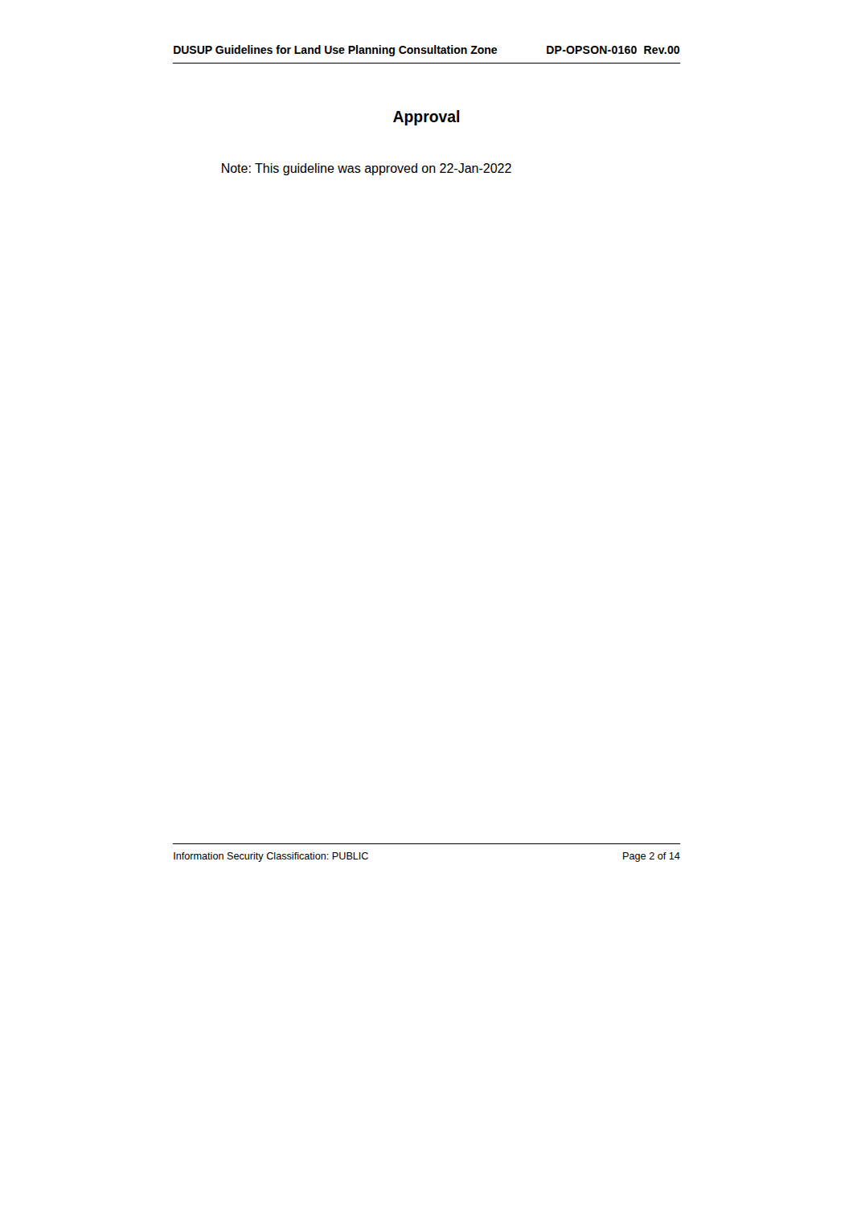DUSUP Guidelines for Land Use Planning Consultation Zone DP-OPSON-0160 Rev.00
Approval
Note: This guideline was approved on 22-Jan-2022
Information Security Classification: PUBLIC Page 2 of 14